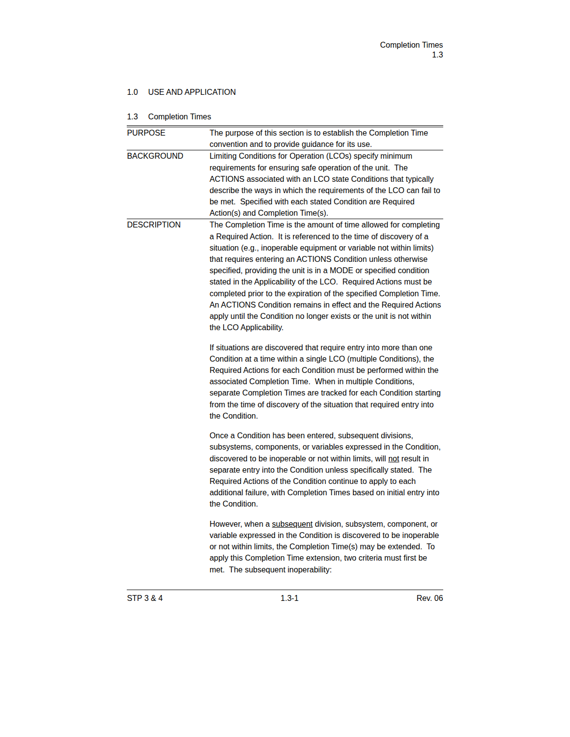Completion Times
1.3
1.0 USE AND APPLICATION
1.3 Completion Times
| PURPOSE | The purpose of this section is to establish the Completion Time convention and to provide guidance for its use. |
| BACKGROUND | Limiting Conditions for Operation (LCOs) specify minimum requirements for ensuring safe operation of the unit. The ACTIONS associated with an LCO state Conditions that typically describe the ways in which the requirements of the LCO can fail to be met. Specified with each stated Condition are Required Action(s) and Completion Time(s). |
| DESCRIPTION | The Completion Time is the amount of time allowed for completing a Required Action. It is referenced to the time of discovery of a situation (e.g., inoperable equipment or variable not within limits) that requires entering an ACTIONS Condition unless otherwise specified, providing the unit is in a MODE or specified condition stated in the Applicability of the LCO. Required Actions must be completed prior to the expiration of the specified Completion Time. An ACTIONS Condition remains in effect and the Required Actions apply until the Condition no longer exists or the unit is not within the LCO Applicability. If situations are discovered that require entry into more than one Condition at a time within a single LCO (multiple Conditions), the Required Actions for each Condition must be performed within the associated Completion Time. When in multiple Conditions, separate Completion Times are tracked for each Condition starting from the time of discovery of the situation that required entry into the Condition. Once a Condition has been entered, subsequent divisions, subsystems, components, or variables expressed in the Condition, discovered to be inoperable or not within limits, will not result in separate entry into the Condition unless specifically stated. The Required Actions of the Condition continue to apply to each additional failure, with Completion Times based on initial entry into the Condition. However, when a subsequent division, subsystem, component, or variable expressed in the Condition is discovered to be inoperable or not within limits, the Completion Time(s) may be extended. To apply this Completion Time extension, two criteria must first be met. The subsequent inoperability: |
STP 3 & 4 1.3-1 Rev. 06